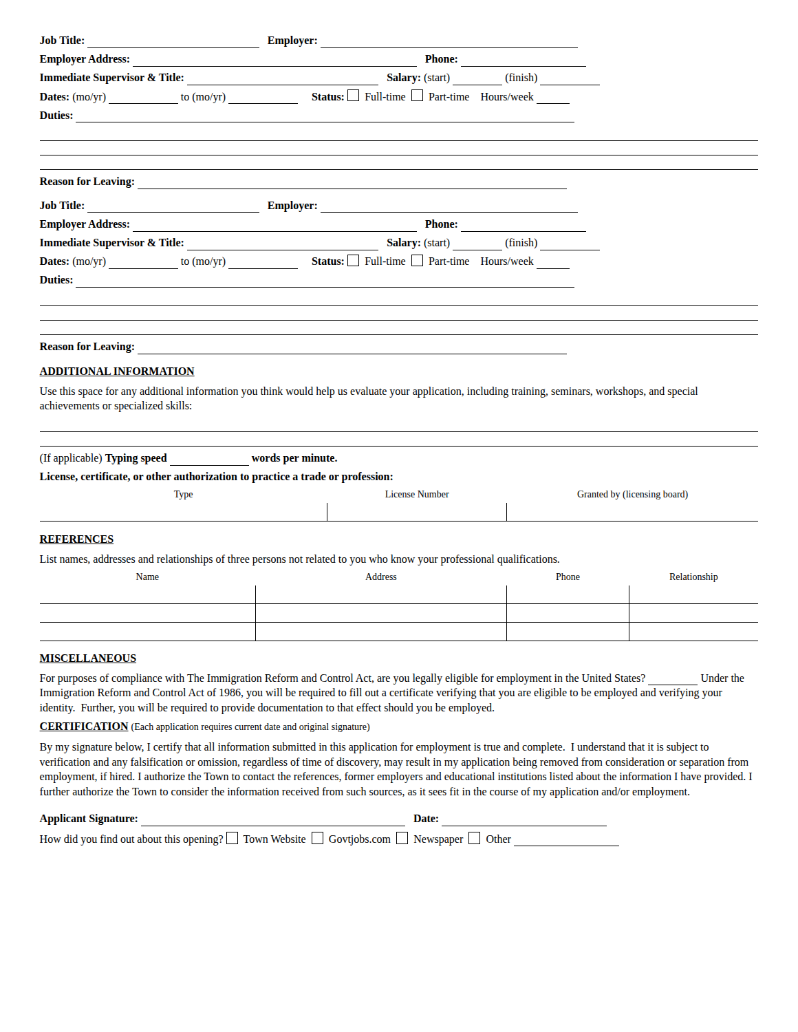Job Title: Employer:
Employer Address: Phone:
Immediate Supervisor & Title: Salary: (start) (finish)
Dates: (mo/yr) to (mo/yr) Status: Full-time Part-time Hours/week
Duties:
Reason for Leaving:
Job Title: Employer:
Employer Address: Phone:
Immediate Supervisor & Title: Salary: (start) (finish)
Dates: (mo/yr) to (mo/yr) Status: Full-time Part-time Hours/week
Duties:
Reason for Leaving:
ADDITIONAL INFORMATION
Use this space for any additional information you think would help us evaluate your application, including training, seminars, workshops, and special achievements or specialized skills:
(If applicable) Typing speed words per minute.
License, certificate, or other authorization to practice a trade or profession:
| Type | License Number | Granted by (licensing board) |
| --- | --- | --- |
REFERENCES
List names, addresses and relationships of three persons not related to you who know your professional qualifications.
| Name | Address | Phone | Relationship |
| --- | --- | --- | --- |
MISCELLANEOUS
For purposes of compliance with The Immigration Reform and Control Act, are you legally eligible for employment in the United States? Under the Immigration Reform and Control Act of 1986, you will be required to fill out a certificate verifying that you are eligible to be employed and verifying your identity. Further, you will be required to provide documentation to that effect should you be employed.
CERTIFICATION
(Each application requires current date and original signature)
By my signature below, I certify that all information submitted in this application for employment is true and complete. I understand that it is subject to verification and any falsification or omission, regardless of time of discovery, may result in my application being removed from consideration or separation from employment, if hired. I authorize the Town to contact the references, former employers and educational institutions listed about the information I have provided. I further authorize the Town to consider the information received from such sources, as it sees fit in the course of my application and/or employment.
Applicant Signature: Date:
How did you find out about this opening? Town Website Govtjobs.com Newspaper Other